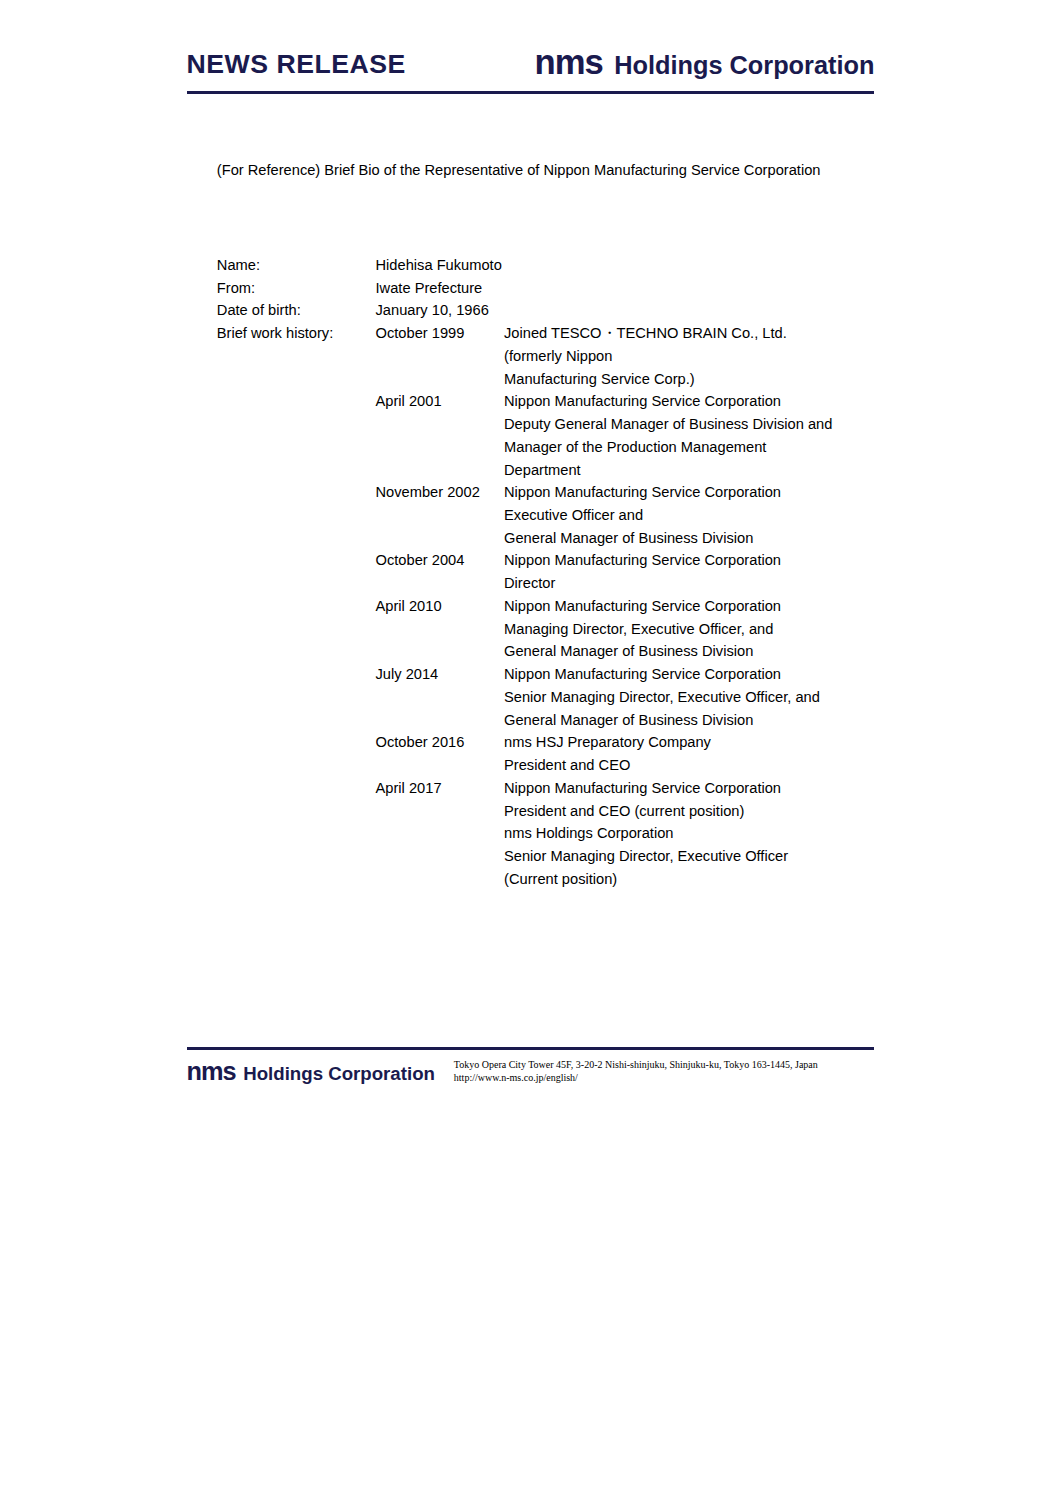NEWS RELEASE
nms Holdings Corporation
(For Reference) Brief Bio of the Representative of Nippon Manufacturing Service Corporation
| Name: | Hidehisa Fukumoto |
| From: | Iwate Prefecture |
| Date of birth: | January 10, 1966 |
| Brief work history: | October 1999 | Joined TESCO・TECHNO BRAIN Co., Ltd. (formerly Nippon |
| | | Manufacturing Service Corp.) |
| | April 2001 | Nippon Manufacturing Service Corporation |
| | | Deputy General Manager of Business Division and |
| | | Manager of the Production Management Department |
| | November 2002 | Nippon Manufacturing Service Corporation |
| | | Executive Officer and |
| | | General Manager of Business Division |
| | October 2004 | Nippon Manufacturing Service Corporation |
| | | Director |
| | April 2010 | Nippon Manufacturing Service Corporation |
| | | Managing Director, Executive Officer, and |
| | | General Manager of Business Division |
| | July 2014 | Nippon Manufacturing Service Corporation |
| | | Senior Managing Director, Executive Officer, and |
| | | General Manager of Business Division |
| | October 2016 | nms HSJ Preparatory Company |
| | | President and CEO |
| | April 2017 | Nippon Manufacturing Service Corporation |
| | | President and CEO (current position) |
| | | nms Holdings Corporation |
| | | Senior Managing Director, Executive Officer |
| | | (Current position) |
nms Holdings Corporation
Tokyo Opera City Tower 45F, 3-20-2 Nishi-shinjuku, Shinjuku-ku, Tokyo 163-1445, Japan
http://www.n-ms.co.jp/english/